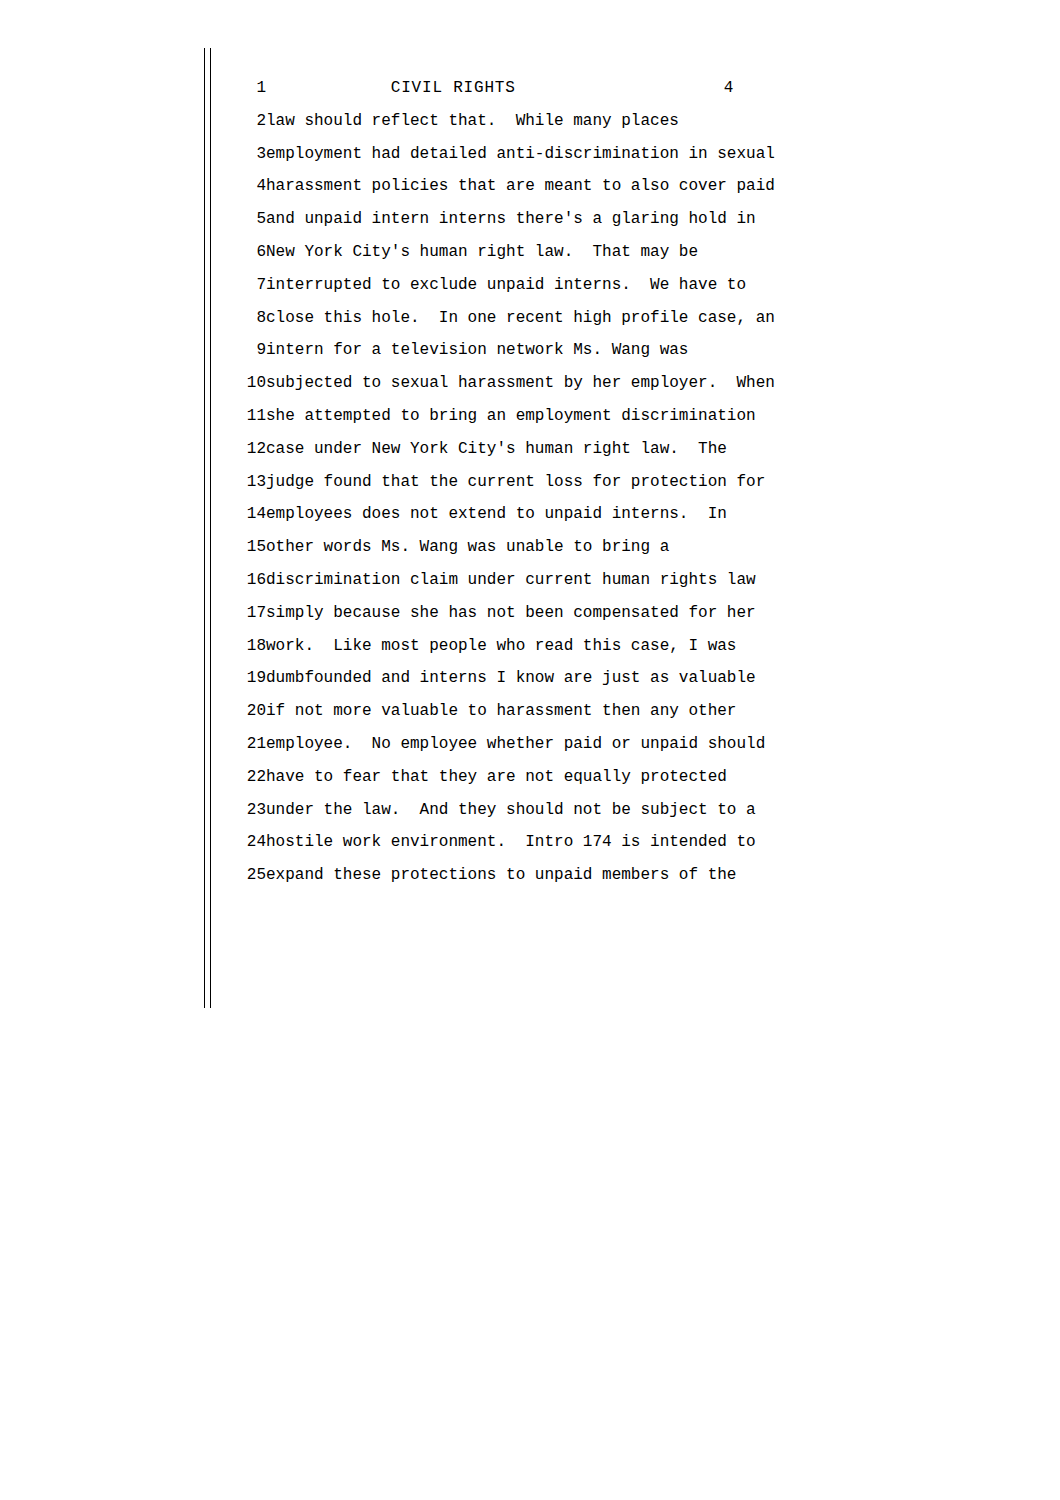| 1 | CIVIL RIGHTS 4 |
| 2 | law should reflect that. While many places |
| 3 | employment had detailed anti-discrimination in sexual |
| 4 | harassment policies that are meant to also cover paid |
| 5 | and unpaid intern interns there's a glaring hold in |
| 6 | New York City's human right law. That may be |
| 7 | interrupted to exclude unpaid interns. We have to |
| 8 | close this hole. In one recent high profile case, an |
| 9 | intern for a television network Ms. Wang was |
| 10 | subjected to sexual harassment by her employer. When |
| 11 | she attempted to bring an employment discrimination |
| 12 | case under New York City's human right law. The |
| 13 | judge found that the current loss for protection for |
| 14 | employees does not extend to unpaid interns. In |
| 15 | other words Ms. Wang was unable to bring a |
| 16 | discrimination claim under current human rights law |
| 17 | simply because she has not been compensated for her |
| 18 | work. Like most people who read this case, I was |
| 19 | dumbfounded and interns I know are just as valuable |
| 20 | if not more valuable to harassment then any other |
| 21 | employee. No employee whether paid or unpaid should |
| 22 | have to fear that they are not equally protected |
| 23 | under the law. And they should not be subject to a |
| 24 | hostile work environment. Intro 174 is intended to |
| 25 | expand these protections to unpaid members of the |